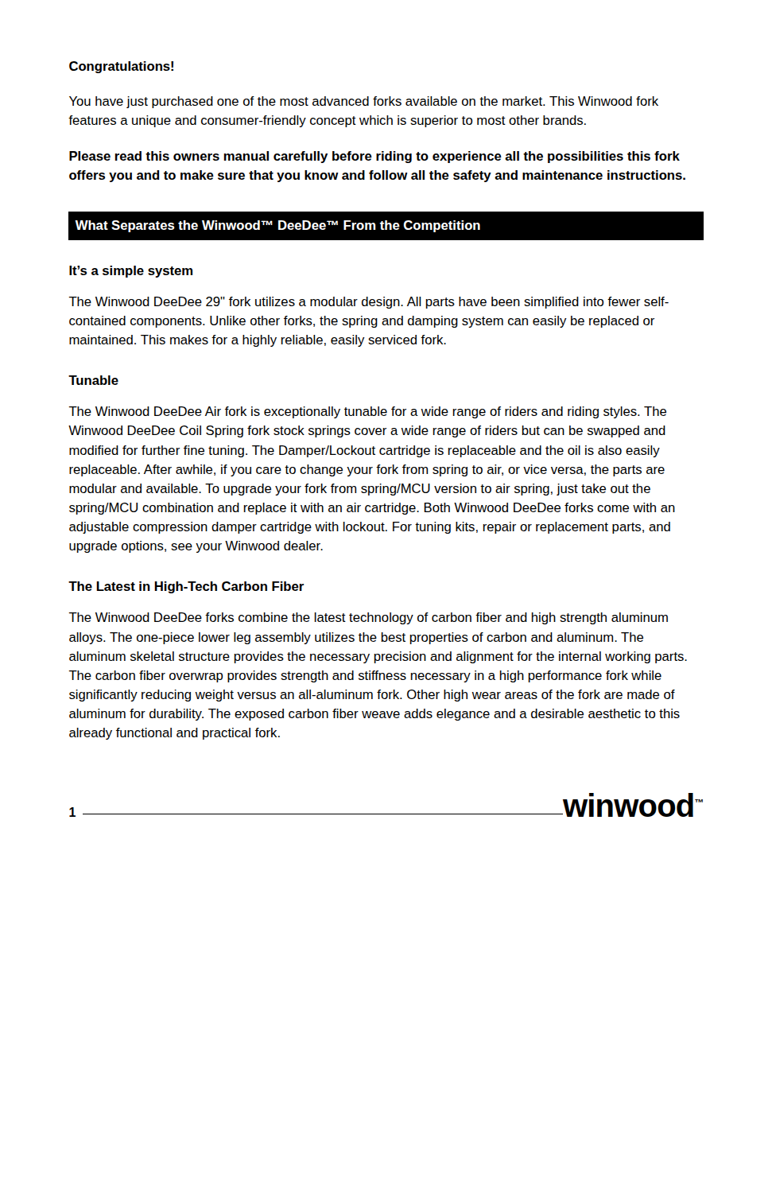Congratulations!
You have just purchased one of the most advanced forks available on the market. This Winwood fork features a unique and consumer-friendly concept which is superior to most other brands.
Please read this owners manual carefully before riding to experience all the possibilities this fork offers you and to make sure that you know and follow all the safety and maintenance instructions.
What Separates the Winwood™ DeeDee™ From the Competition
It’s a simple system
The Winwood DeeDee 29" fork utilizes a modular design. All parts have been simplified into fewer self-contained components. Unlike other forks, the spring and damping system can easily be replaced or maintained. This makes for a highly reliable, easily serviced fork.
Tunable
The Winwood DeeDee Air fork is exceptionally tunable for a wide range of riders and riding styles. The Winwood DeeDee Coil Spring fork stock springs cover a wide range of riders but can be swapped and modified for further fine tuning. The Damper/Lockout cartridge is replaceable and the oil is also easily replaceable. After awhile, if you care to change your fork from spring to air, or vice versa, the parts are modular and available. To upgrade your fork from spring/MCU version to air spring, just take out the spring/MCU combination and replace it with an air cartridge. Both Winwood DeeDee forks come with an adjustable compression damper cartridge with lockout. For tuning kits, repair or replacement parts, and upgrade options, see your Winwood dealer.
The Latest in High-Tech Carbon Fiber
The Winwood DeeDee forks combine the latest technology of carbon fiber and high strength aluminum alloys. The one-piece lower leg assembly utilizes the best properties of carbon and aluminum. The aluminum skeletal structure provides the necessary precision and alignment for the internal working parts. The carbon fiber overwrap provides strength and stiffness necessary in a high performance fork while significantly reducing weight versus an all-aluminum fork. Other high wear areas of the fork are made of aluminum for durability. The exposed carbon fiber weave adds elegance and a desirable aesthetic to this already functional and practical fork.
1 winwood™